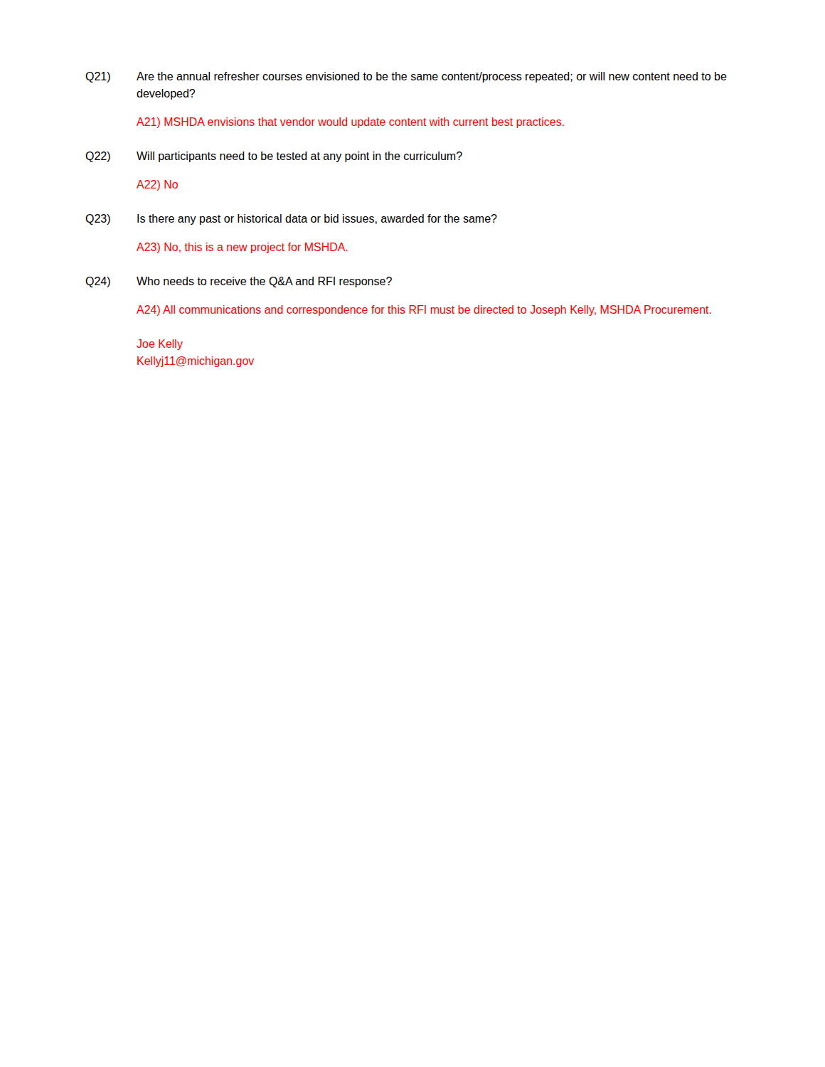Q21) Are the annual refresher courses envisioned to be the same content/process repeated; or will new content need to be developed?
A21) MSHDA envisions that vendor would update content with current best practices.
Q22) Will participants need to be tested at any point in the curriculum?
A22) No
Q23) Is there any past or historical data or bid issues, awarded for the same?
A23) No, this is a new project for MSHDA.
Q24) Who needs to receive the Q&A and RFI response?
A24) All communications and correspondence for this RFI must be directed to Joseph Kelly, MSHDA Procurement.
Joe Kelly
Kellyj11@michigan.gov